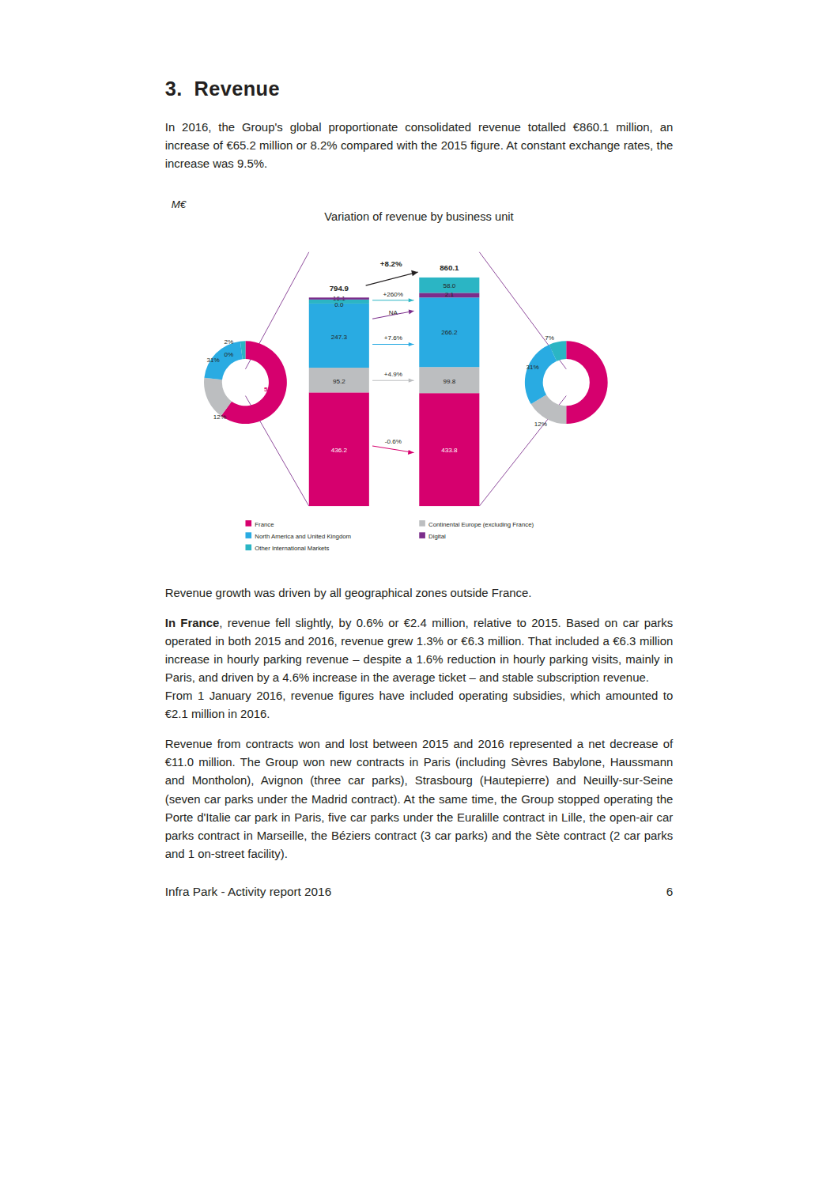3. Revenue
In 2016, the Group's global proportionate consolidated revenue totalled €860.1 million, an increase of €65.2 million or 8.2% compared with the 2015 figure. At constant exchange rates, the increase was 9.5%.
M€
Variation of revenue by business unit
55% 12% 31% 2% 0% 50% 12% 31% 7% 436.2 95.2 247.3 16.1 0.0 794.9 433.8 99.8 266.2 2.1 58.0 860.1 +8.2% +260% NA +7.6% +4.9% -0.6% 2015 2016 France Continental Europe (excluding France) North America and United Kingdom Digital Other International Markets
Revenue growth was driven by all geographical zones outside France.
In France, revenue fell slightly, by 0.6% or €2.4 million, relative to 2015. Based on car parks operated in both 2015 and 2016, revenue grew 1.3% or €6.3 million. That included a €6.3 million increase in hourly parking revenue – despite a 1.6% reduction in hourly parking visits, mainly in Paris, and driven by a 4.6% increase in the average ticket – and stable subscription revenue.
From 1 January 2016, revenue figures have included operating subsidies, which amounted to €2.1 million in 2016.
Revenue from contracts won and lost between 2015 and 2016 represented a net decrease of €11.0 million. The Group won new contracts in Paris (including Sèvres Babylone, Haussmann and Montholon), Avignon (three car parks), Strasbourg (Hautepierre) and Neuilly-sur-Seine (seven car parks under the Madrid contract). At the same time, the Group stopped operating the Porte d'Italie car park in Paris, five car parks under the Euralille contract in Lille, the open-air car parks contract in Marseille, the Béziers contract (3 car parks) and the Sète contract (2 car parks and 1 on-street facility).
Infra Park - Activity report 2016 6